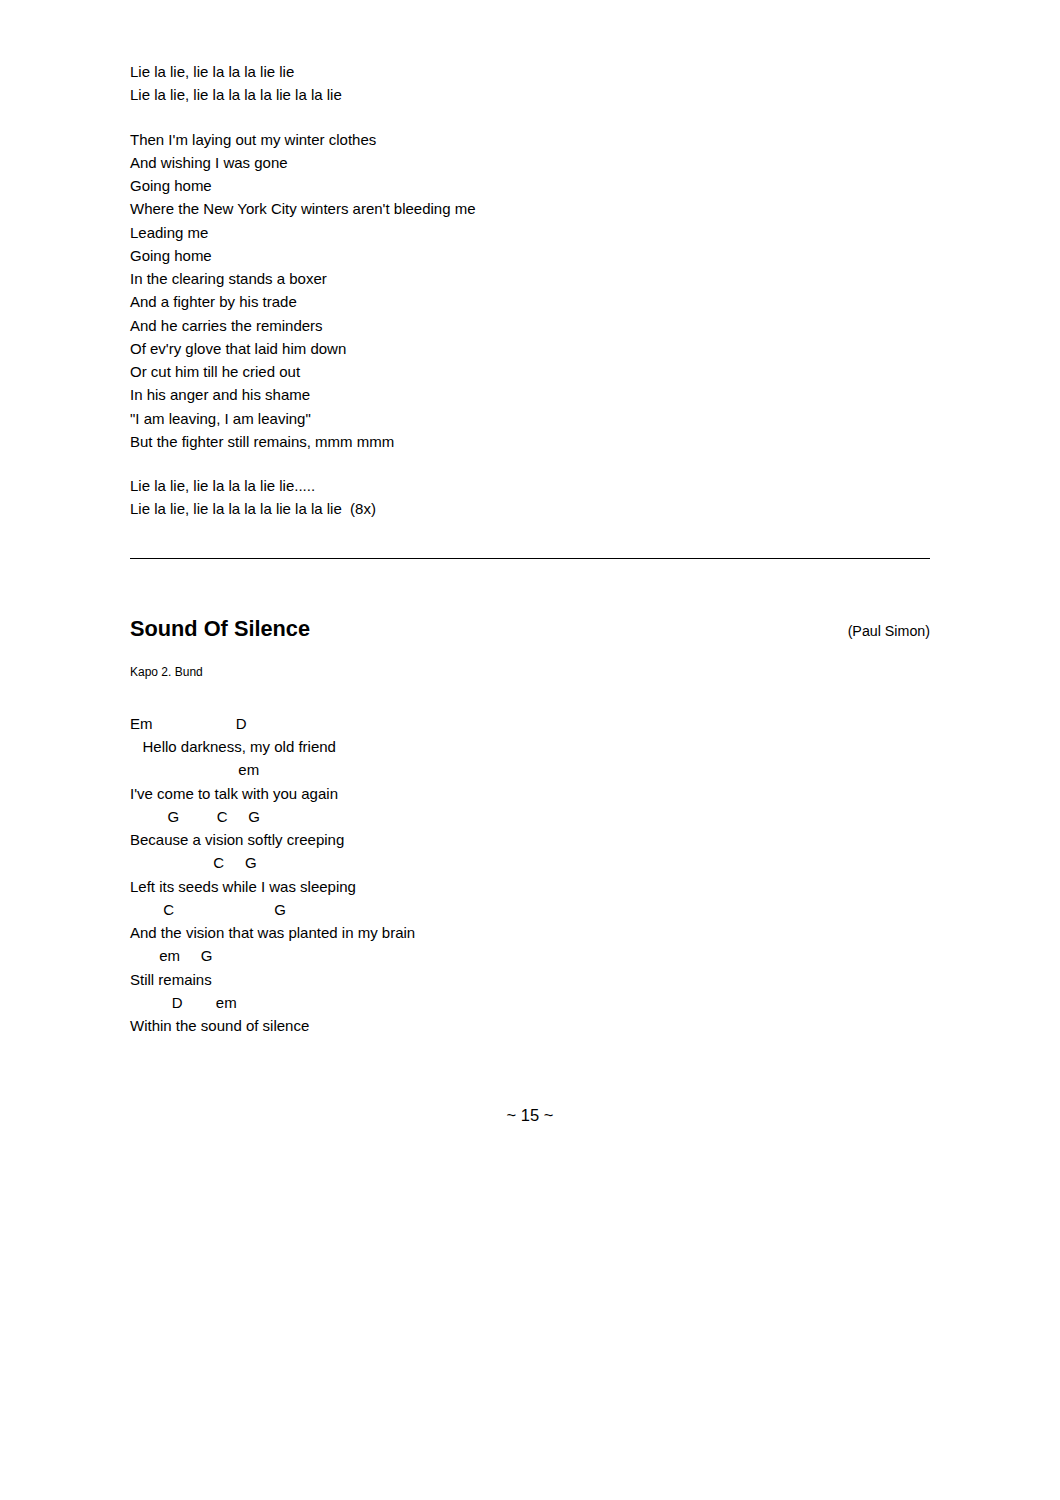Lie la lie, lie la la la lie lie Lie la lie, lie la la la la lie la la lie
Then I'm laying out my winter clothes And wishing I was gone Going home Where the New York City winters aren't bleeding me Leading me Going home In the clearing stands a boxer And a fighter by his trade And he carries the reminders Of ev'ry glove that laid him down Or cut him till he cried out In his anger and his shame "I am leaving, I am leaving" But the fighter still remains, mmm mmm
Lie la lie, lie la la la lie lie..... Lie la lie, lie la la la la lie la la lie (8x)
Sound Of Silence
(Paul Simon)
Kapo 2. Bund
Em                    D
   Hello darkness, my old friend
                          em
I've come to talk with you again
         G         C     G
Because a vision softly creeping
                    C     G
Left its seeds while I was sleeping
        C                        G
And the vision that was planted in my brain
       em     G
Still remains
          D        em
Within the sound of silence
~ 15 ~